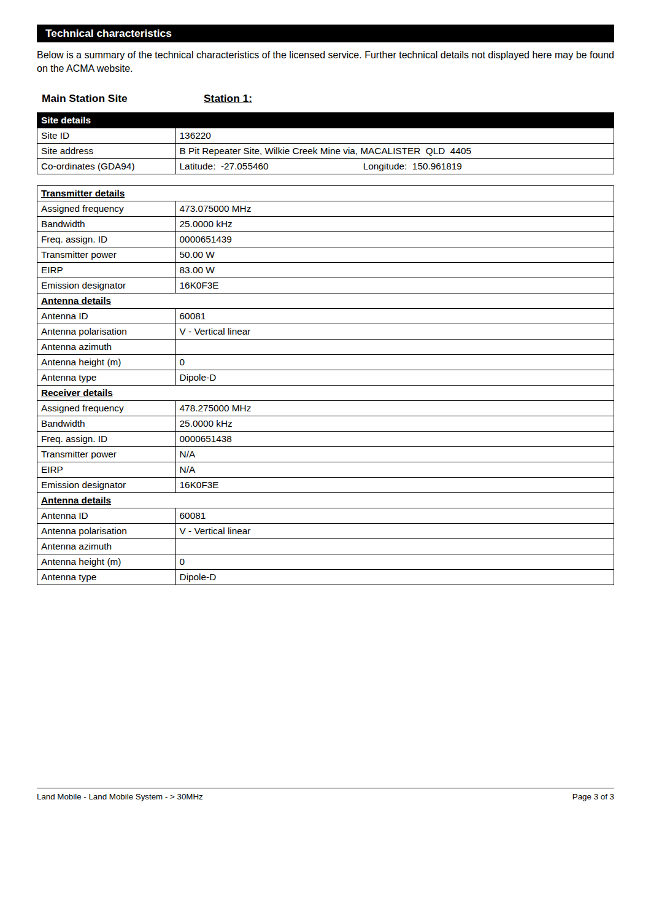Technical characteristics
Below is a summary of the technical characteristics of the licensed service. Further technical details not displayed here may be found on the ACMA website.
Main Station Site
Station 1:
| Site details |
| Site ID | 136220 |
| Site address | B Pit Repeater Site, Wilkie Creek Mine via, MACALISTER QLD 4405 |
| Co-ordinates (GDA94) | Latitude: -27.055460 Longitude: 150.961819 |
| Transmitter details |
| Assigned frequency | 473.075000 MHz |
| Bandwidth | 25.0000 kHz |
| Freq. assign. ID | 0000651439 |
| Transmitter power | 50.00 W |
| EIRP | 83.00 W |
| Emission designator | 16K0F3E |
| Antenna details |
| Antenna ID | 60081 |
| Antenna polarisation | V - Vertical linear |
| Antenna azimuth | |
| Antenna height (m) | 0 |
| Antenna type | Dipole-D |
| Receiver details |
| Assigned frequency | 478.275000 MHz |
| Bandwidth | 25.0000 kHz |
| Freq. assign. ID | 0000651438 |
| Transmitter power | N/A |
| EIRP | N/A |
| Emission designator | 16K0F3E |
| Antenna details |
| Antenna ID | 60081 |
| Antenna polarisation | V - Vertical linear |
| Antenna azimuth | |
| Antenna height (m) | 0 |
| Antenna type | Dipole-D |
Land Mobile - Land Mobile System - > 30MHz Page 3 of 3